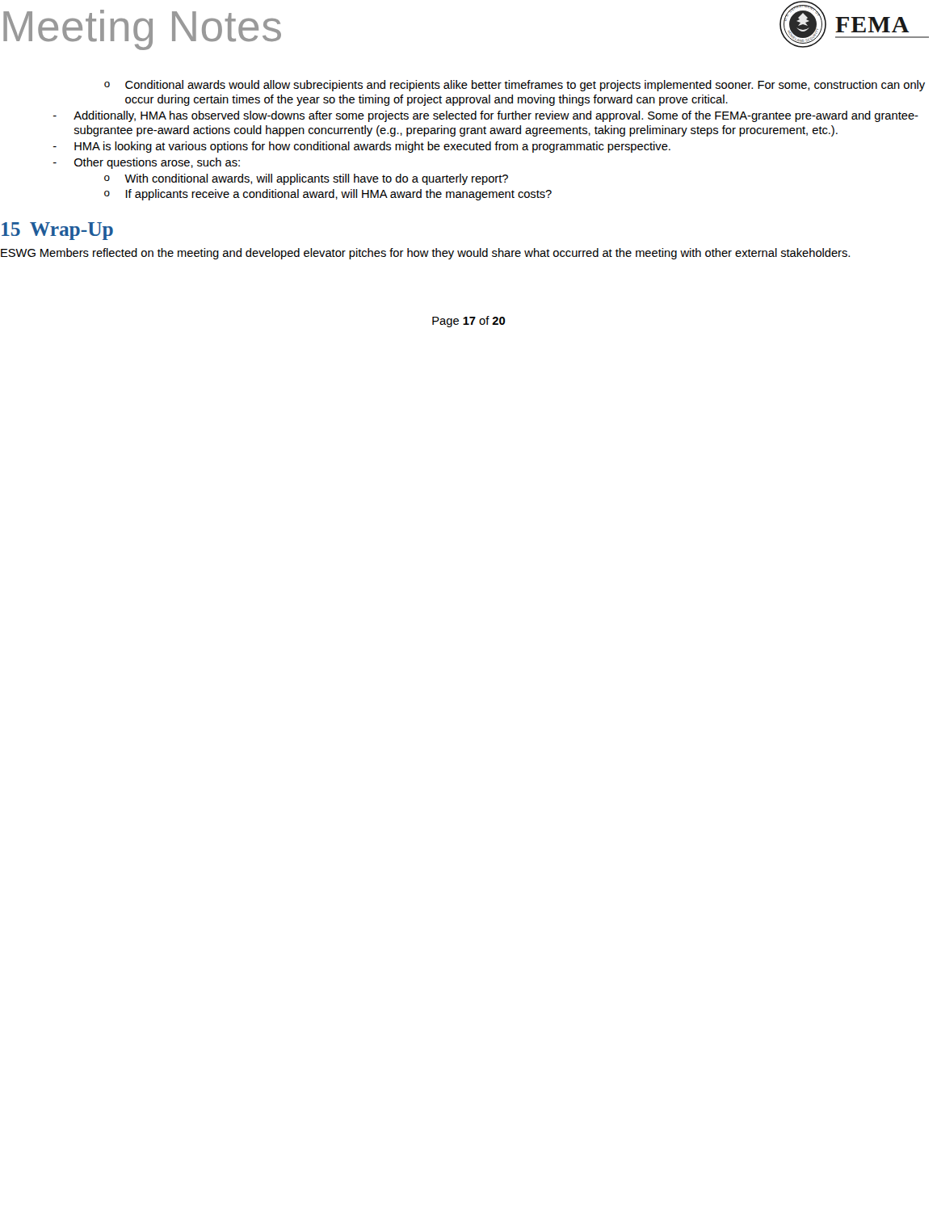U.S. DEPARTMENT OF HOMELAND SECURITY FEMA
Meeting Notes
Conditional awards would allow subrecipients and recipients alike better timeframes to get projects implemented sooner. For some, construction can only occur during certain times of the year so the timing of project approval and moving things forward can prove critical.
Additionally, HMA has observed slow-downs after some projects are selected for further review and approval. Some of the FEMA-grantee pre-award and grantee-subgrantee pre-award actions could happen concurrently (e.g., preparing grant award agreements, taking preliminary steps for procurement, etc.).
HMA is looking at various options for how conditional awards might be executed from a programmatic perspective.
Other questions arose, such as:
With conditional awards, will applicants still have to do a quarterly report?
If applicants receive a conditional award, will HMA award the management costs?
15 Wrap-Up
ESWG Members reflected on the meeting and developed elevator pitches for how they would share what occurred at the meeting with other external stakeholders.
Page 17 of 20